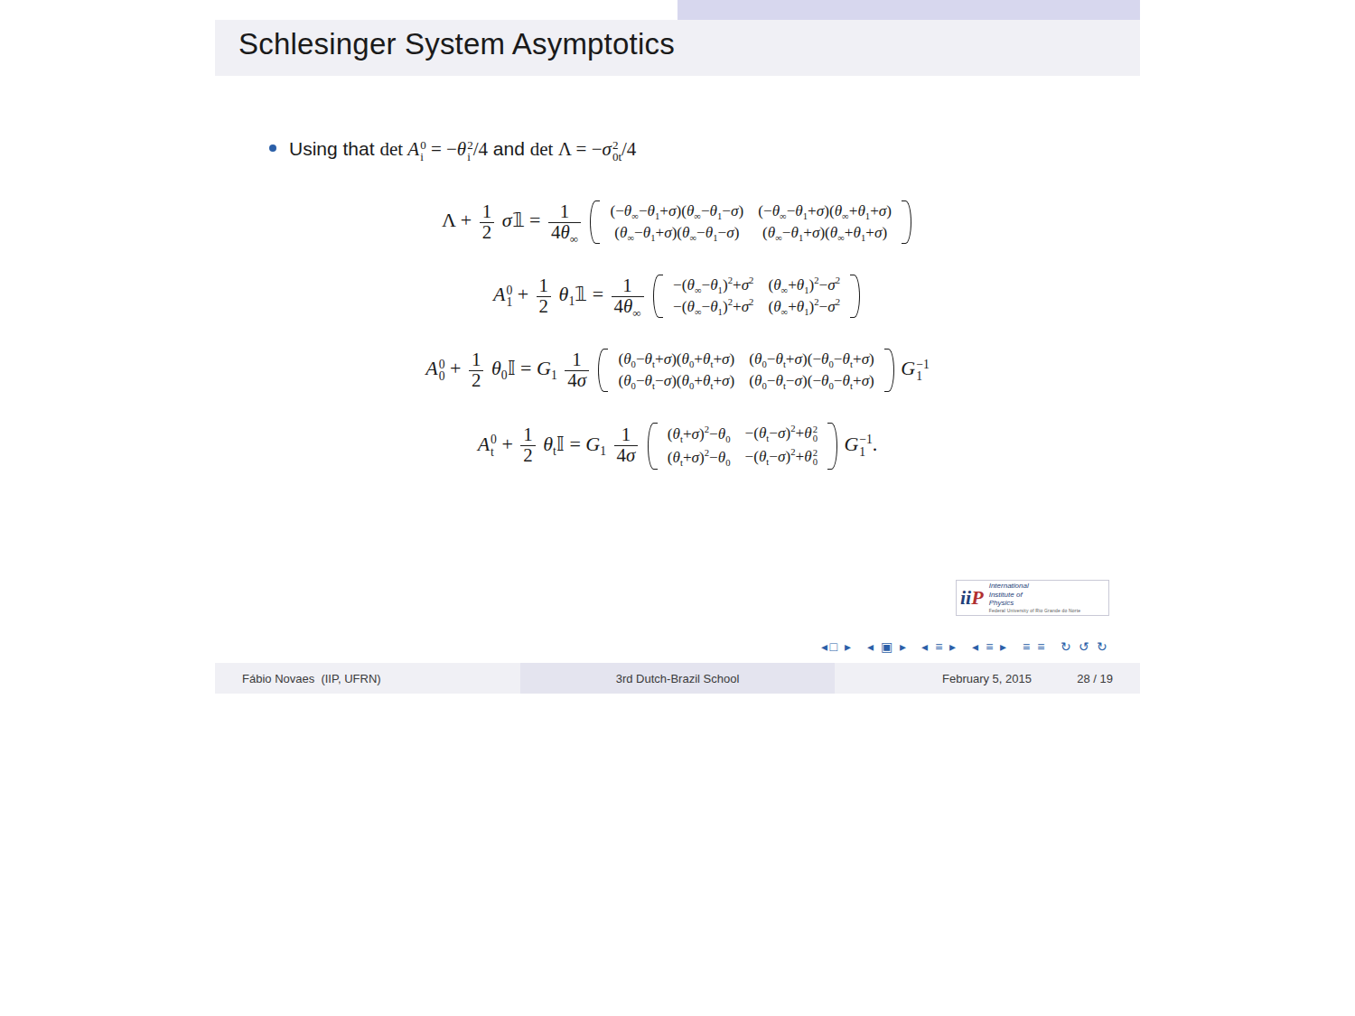Schlesinger System Asymptotics
Using that det A 0 i = −θ 2 i/4 and det Λ = −σ 20t/4
Λ + 12 σ𝟙 = 14θ∞
| (− θ ∞ − θ 1 + σ )( θ ∞ − θ 1 − σ ) | (− θ ∞ − θ 1 + σ )( θ ∞ + θ 1 + σ ) |
| ( θ ∞ − θ 1 + σ )( θ ∞ − θ 1 − σ ) | ( θ ∞ − θ 1 + σ )( θ ∞ + θ 1 + σ ) |
A 01 + 12 θ1𝟙 = 14θ∞
| −( θ ∞ − θ 1 ) 2 + σ 2 | ( θ ∞ + θ 1 ) 2 − σ 2 |
| −( θ ∞ − θ 1 ) 2 + σ 2 | ( θ ∞ + θ 1 ) 2 − σ 2 |
A 00 + 12 θ0𝕀 = G1 14σ
| ( θ 0 − θ t + σ )( θ 0 + θ t + σ ) | ( θ 0 − θ t + σ )(− θ 0 − θ t + σ ) |
| ( θ 0 − θ t − σ )( θ 0 + θ t + σ ) | ( θ 0 − θ t − σ )(− θ 0 − θ t + σ ) |
G−11
A 0 t + 12 θt𝕀 = G1 14σ
| ( θ t + σ ) 2 − θ 0 | −( θ t − σ ) 2 + θ 2 0 |
| ( θ t + σ ) 2 − θ 0 | −( θ t − σ ) 2 + θ 2 0 |
G−11.
iiP
International
Institute of
Physics
Federal University of Rio Grande do Norte
◂□ ▸ ◂ ▣ ▸ ◂ ≡ ▸ ◂ ≡ ▸ ≡ ≡ ↻ ↺ ↻
Fábio Novaes (IIP, UFRN)
3rd Dutch-Brazil School
February 5, 2015
28 / 19